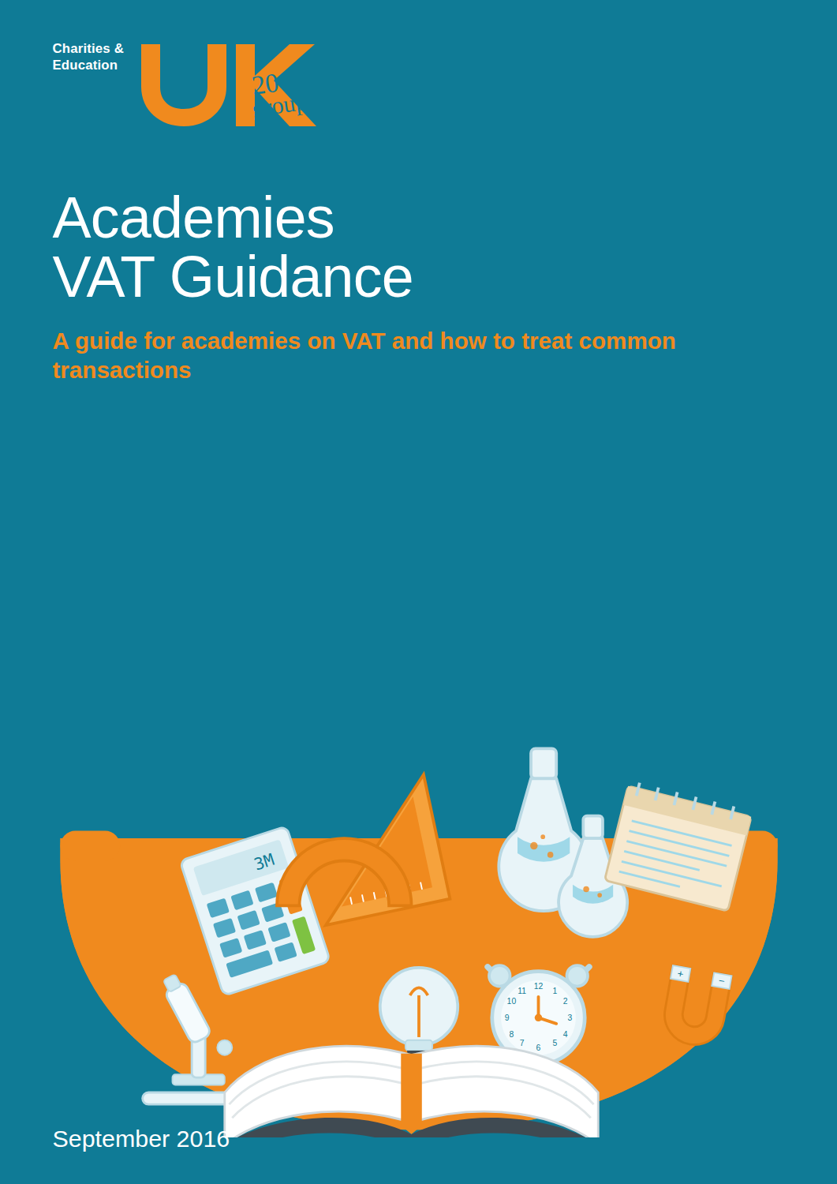Charities &
Education
UK200 Group 200 group
Academies VAT Guidance
A guide for academies on VAT and how to treat common transactions
3M 1212 345 678 91011 + −
September 2016